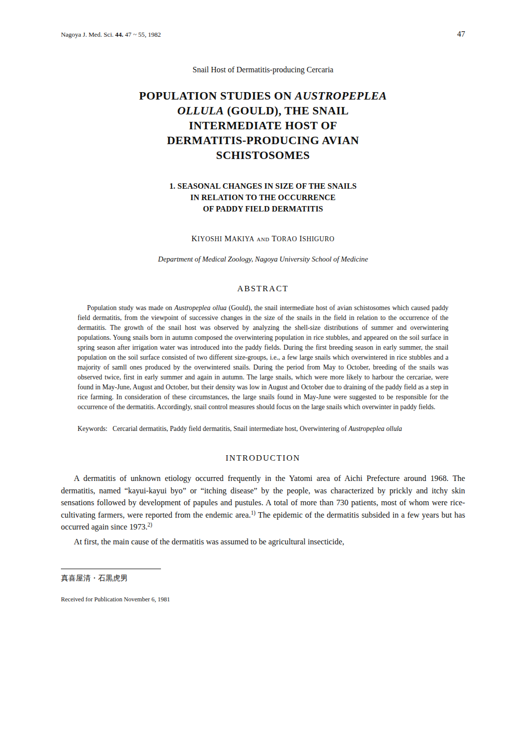Nagoya J. Med. Sci. 44. 47 ~ 55, 1982 47
Snail Host of Dermatitis-producing Cercaria
POPULATION STUDIES ON AUSTROPEPLEA
OLLULA (GOULD), THE SNAIL
INTERMEDIATE HOST OF
DERMATITIS-PRODUCING AVIAN
SCHISTOSOMES
1. SEASONAL CHANGES IN SIZE OF THE SNAILS
IN RELATION TO THE OCCURRENCE
OF PADDY FIELD DERMATITIS
KIYOSHI MAKIYA and TORAO ISHIGURO
Department of Medical Zoology, Nagoya University School of Medicine
ABSTRACT
Population study was made on Austropeplea ollua (Gould), the snail intermediate host of avian schistosomes which caused paddy field dermatitis, from the viewpoint of successive changes in the size of the snails in the field in relation to the occurrence of the dermatitis. The growth of the snail host was observed by analyzing the shell-size distributions of summer and overwintering populations. Young snails born in autumn composed the overwintering population in rice stubbles, and appeared on the soil surface in spring season after irrigation water was introduced into the paddy fields. During the first breeding season in early summer, the snail population on the soil surface consisted of two different size-groups, i.e., a few large snails which overwintered in rice stubbles and a majority of samll ones produced by the overwintered snails. During the period from May to October, breeding of the snails was observed twice, first in early summer and again in autumn. The large snails, which were more likely to harbour the cercariae, were found in May-June, August and October, but their density was low in August and October due to draining of the paddy field as a step in rice farming. In consideration of these circumstances, the large snails found in May-June were suggested to be responsible for the occurrence of the dermatitis. Accordingly, snail control measures should focus on the large snails which overwinter in paddy fields.
Keywords: Cercarial dermatitis, Paddy field dermatitis, Snail intermediate host, Overwintering of Austropeplea ollula
INTRODUCTION
A dermatitis of unknown etiology occurred frequently in the Yatomi area of Aichi Prefecture around 1968. The dermatitis, named “kayui-kayui byo” or “itching disease” by the people, was characterized by prickly and itchy skin sensations followed by development of papules and pustules. A total of more than 730 patients, most of whom were rice-cultivating farmers, were reported from the endemic area.1) The epidemic of the dermatitis subsided in a few years but has occurred again since 1973.2)
At first, the main cause of the dermatitis was assumed to be agricultural insecticide,
真喜屋清・石黒虎男
Received for Publication November 6, 1981